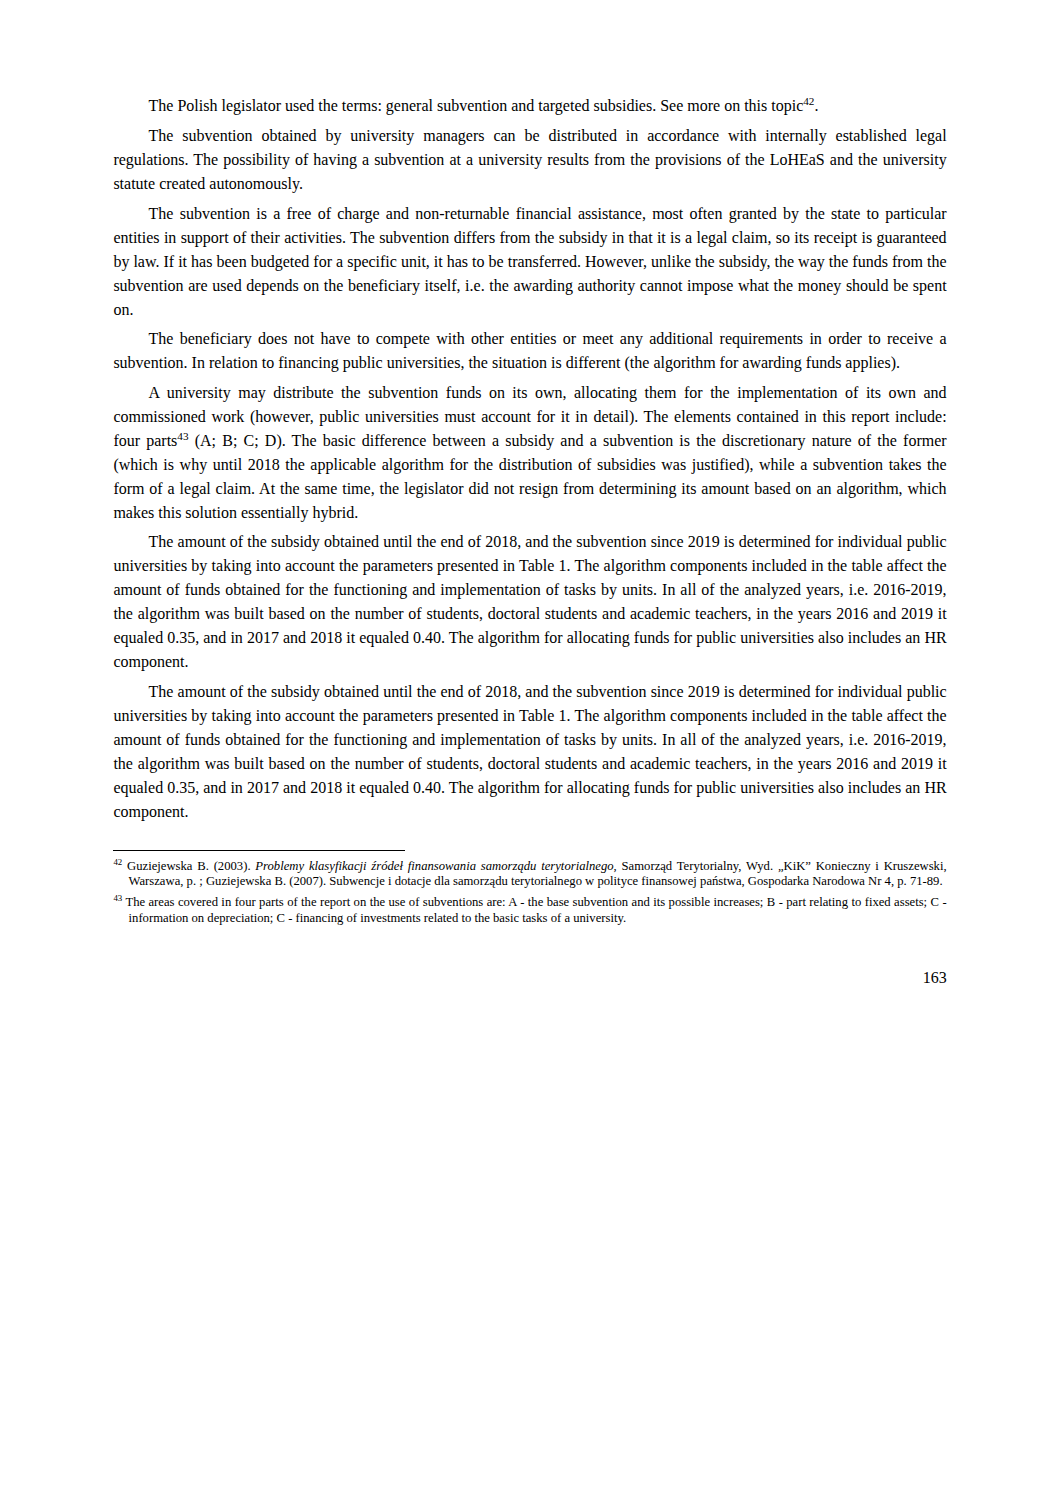The Polish legislator used the terms: general subvention and targeted subsidies. See more on this topic42.
The subvention obtained by university managers can be distributed in accordance with internally established legal regulations. The possibility of having a subvention at a university results from the provisions of the LoHEaS and the university statute created autonomously.
The subvention is a free of charge and non-returnable financial assistance, most often granted by the state to particular entities in support of their activities. The subvention differs from the subsidy in that it is a legal claim, so its receipt is guaranteed by law. If it has been budgeted for a specific unit, it has to be transferred. However, unlike the subsidy, the way the funds from the subvention are used depends on the beneficiary itself, i.e. the awarding authority cannot impose what the money should be spent on.
The beneficiary does not have to compete with other entities or meet any additional requirements in order to receive a subvention. In relation to financing public universities, the situation is different (the algorithm for awarding funds applies).
A university may distribute the subvention funds on its own, allocating them for the implementation of its own and commissioned work (however, public universities must account for it in detail). The elements contained in this report include: four parts43 (A; B; C; D). The basic difference between a subsidy and a subvention is the discretionary nature of the former (which is why until 2018 the applicable algorithm for the distribution of subsidies was justified), while a subvention takes the form of a legal claim. At the same time, the legislator did not resign from determining its amount based on an algorithm, which makes this solution essentially hybrid.
The amount of the subsidy obtained until the end of 2018, and the subvention since 2019 is determined for individual public universities by taking into account the parameters presented in Table 1. The algorithm components included in the table affect the amount of funds obtained for the functioning and implementation of tasks by units. In all of the analyzed years, i.e. 2016-2019, the algorithm was built based on the number of students, doctoral students and academic teachers, in the years 2016 and 2019 it equaled 0.35, and in 2017 and 2018 it equaled 0.40. The algorithm for allocating funds for public universities also includes an HR component.
The amount of the subsidy obtained until the end of 2018, and the subvention since 2019 is determined for individual public universities by taking into account the parameters presented in Table 1. The algorithm components included in the table affect the amount of funds obtained for the functioning and implementation of tasks by units. In all of the analyzed years, i.e. 2016-2019, the algorithm was built based on the number of students, doctoral students and academic teachers, in the years 2016 and 2019 it equaled 0.35, and in 2017 and 2018 it equaled 0.40. The algorithm for allocating funds for public universities also includes an HR component.
42 Guziejewska B. (2003). Problemy klasyfikacji źródeł finansowania samorządu terytorialnego, Samorząd Terytorialny, Wyd. „KiK” Konieczny i Kruszewski, Warszawa, p. ; Guziejewska B. (2007). Subwencje i dotacje dla samorządu terytorialnego w polityce finansowej państwa, Gospodarka Narodowa Nr 4, p. 71-89.
43 The areas covered in four parts of the report on the use of subventions are: A - the base subvention and its possible increases; B - part relating to fixed assets; C - information on depreciation; C - financing of investments related to the basic tasks of a university.
163